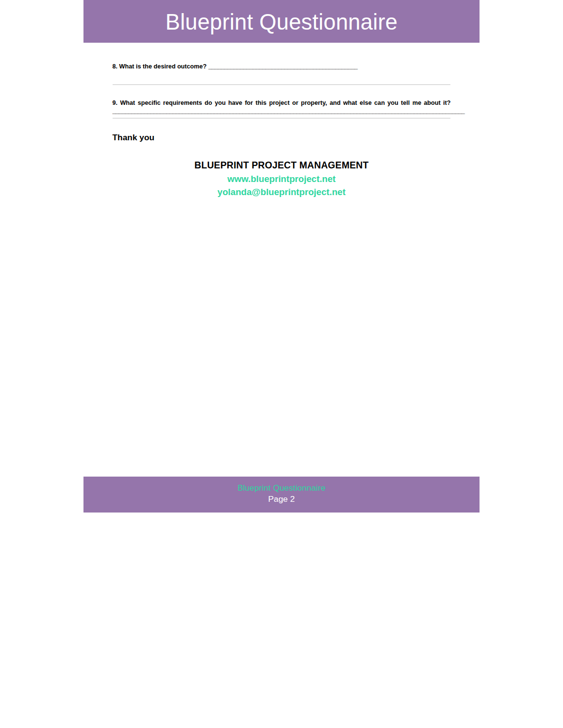Blueprint Questionnaire
8. What is the desired outcome? _______________________________________________
9. What specific requirements do you have for this project or property, and what else can you tell me about it? _______________________________________________________________________________________________________________
Thank you
BLUEPRINT PROJECT MANAGEMENT
www.blueprintproject.net
yolanda@blueprintproject.net
Blueprint Questionnaire
Page 2